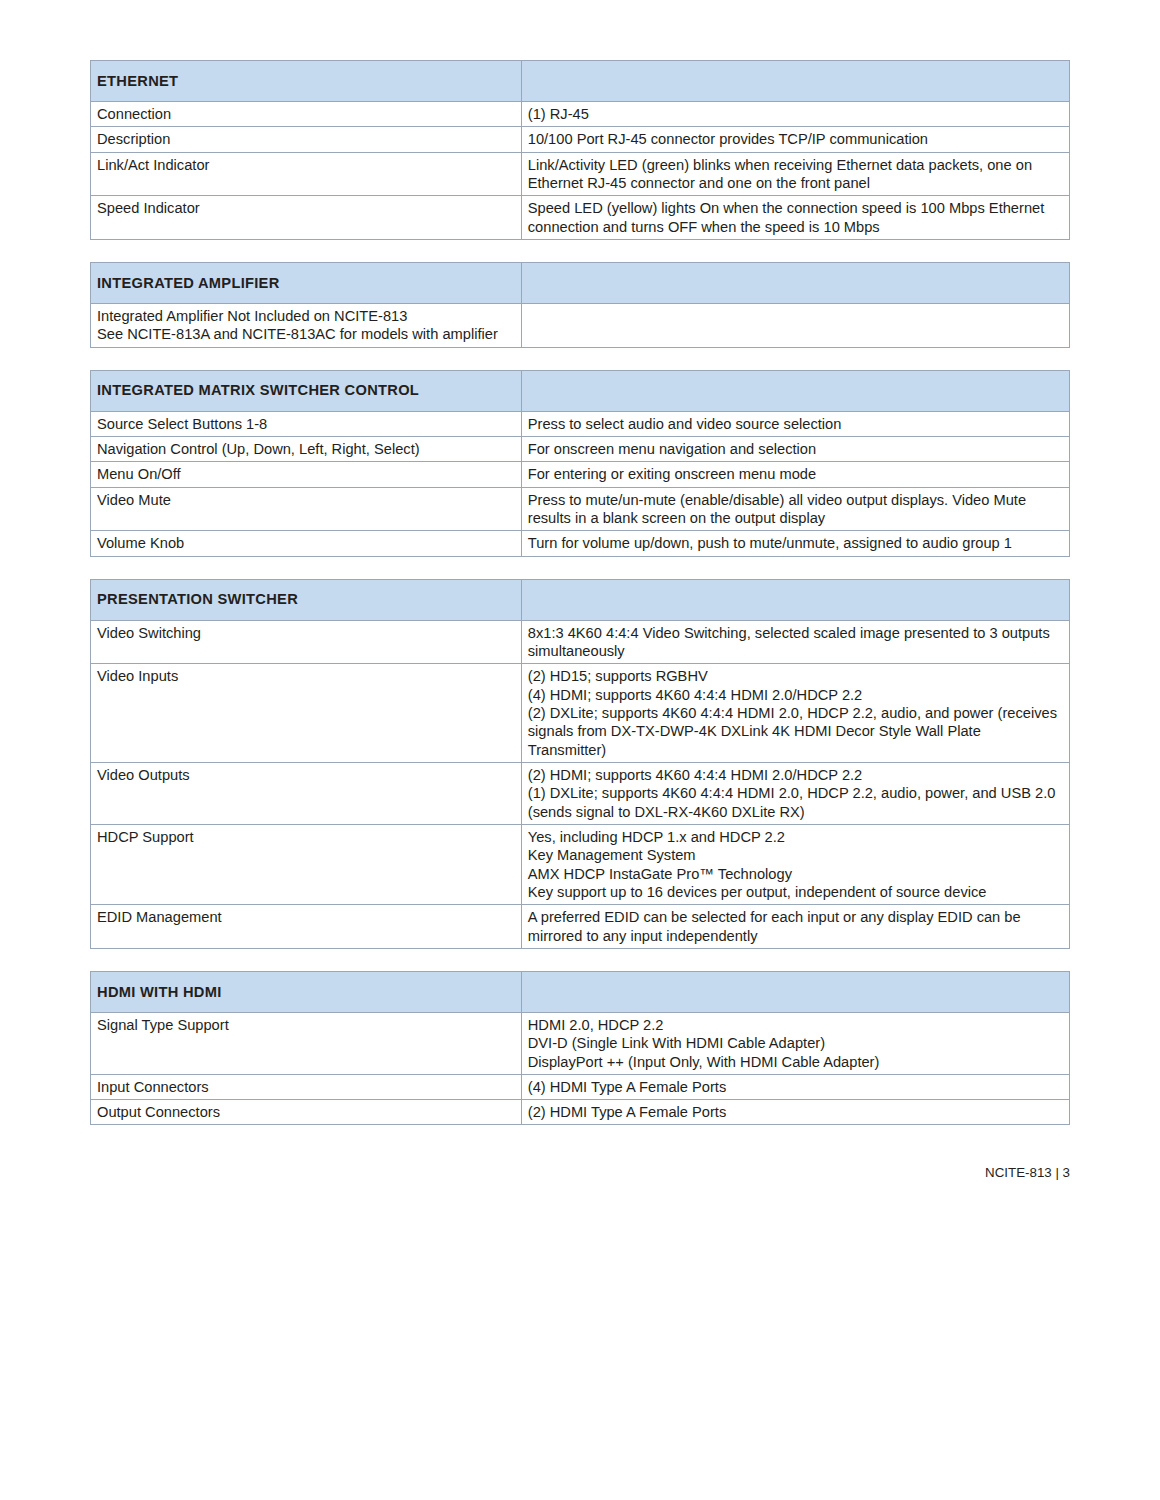| ETHERNET | |
| --- | --- |
| Connection | (1) RJ-45 |
| Description | 10/100 Port RJ-45 connector provides TCP/IP communication |
| Link/Act Indicator | Link/Activity LED (green) blinks when receiving Ethernet data packets, one on Ethernet RJ-45 connector and one on the front panel |
| Speed Indicator | Speed LED (yellow) lights On when the connection speed is 100 Mbps Ethernet connection and turns OFF when the speed is 10 Mbps |
| INTEGRATED AMPLIFIER | |
| --- | --- |
| Integrated Amplifier Not Included on NCITE-813 See NCITE-813A and NCITE-813AC for models with amplifier | |
| INTEGRATED MATRIX SWITCHER CONTROL | |
| --- | --- |
| Source Select Buttons 1-8 | Press to select audio and video source selection |
| Navigation Control (Up, Down, Left, Right, Select) | For onscreen menu navigation and selection |
| Menu On/Off | For entering or exiting onscreen menu mode |
| Video Mute | Press to mute/un-mute (enable/disable) all video output displays. Video Mute results in a blank screen on the output display |
| Volume Knob | Turn for volume up/down, push to mute/unmute, assigned to audio group 1 |
| PRESENTATION SWITCHER | |
| --- | --- |
| Video Switching | 8x1:3 4K60 4:4:4 Video Switching, selected scaled image presented to 3 outputs simultaneously |
| Video Inputs | (2) HD15; supports RGBHV (4) HDMI; supports 4K60 4:4:4 HDMI 2.0/HDCP 2.2 (2) DXLite; supports 4K60 4:4:4 HDMI 2.0, HDCP 2.2, audio, and power (receives signals from DX-TX-DWP-4K DXLink 4K HDMI Decor Style Wall Plate Transmitter) |
| Video Outputs | (2) HDMI; supports 4K60 4:4:4 HDMI 2.0/HDCP 2.2 (1) DXLite; supports 4K60 4:4:4 HDMI 2.0, HDCP 2.2, audio, power, and USB 2.0 (sends signal to DXL-RX-4K60 DXLite RX) |
| HDCP Support | Yes, including HDCP 1.x and HDCP 2.2 Key Management System AMX HDCP InstaGate Pro™ Technology Key support up to 16 devices per output, independent of source device |
| EDID Management | A preferred EDID can be selected for each input or any display EDID can be mirrored to any input independently |
| HDMI WITH HDMI | |
| --- | --- |
| Signal Type Support | HDMI 2.0, HDCP 2.2 DVI-D (Single Link With HDMI Cable Adapter) DisplayPort ++ (Input Only, With HDMI Cable Adapter) |
| Input Connectors | (4) HDMI Type A Female Ports |
| Output Connectors | (2) HDMI Type A Female Ports |
NCITE-813 | 3